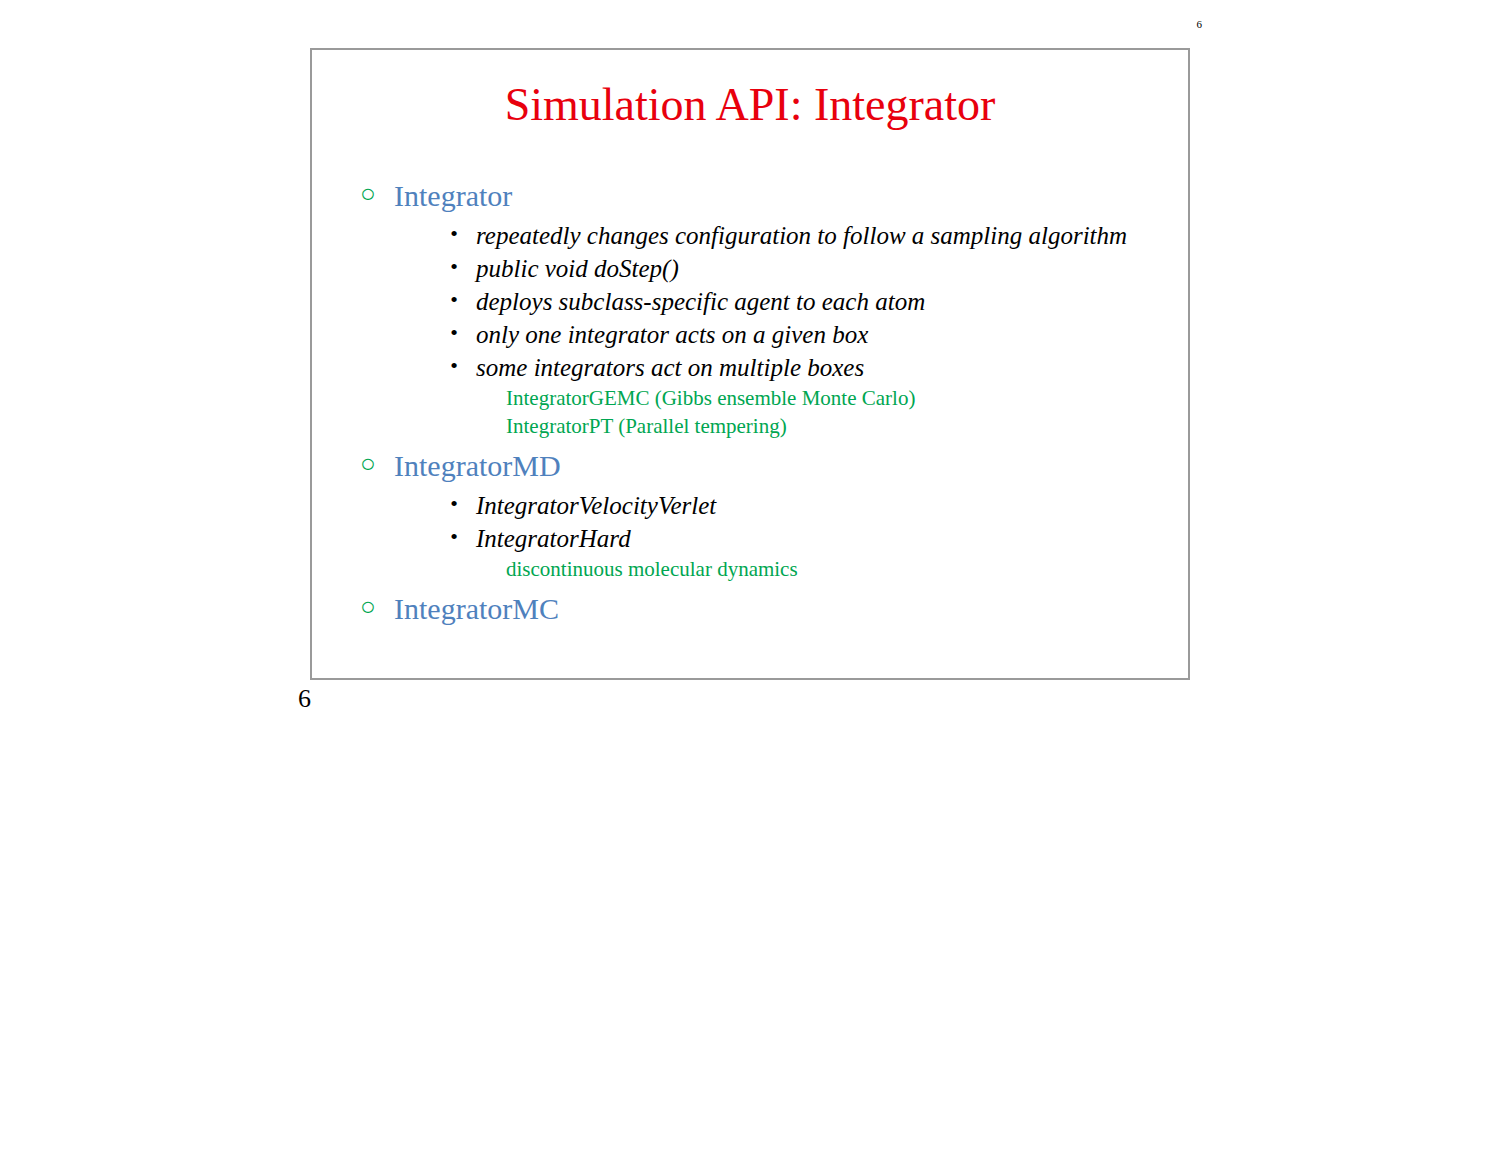6
Simulation API: Integrator
Integrator
repeatedly changes configuration to follow a sampling algorithm
public void doStep()
deploys subclass-specific agent to each atom
only one integrator acts on a given box
some integrators act on multiple boxes IntegratorGEMC (Gibbs ensemble Monte Carlo) IntegratorPT (Parallel tempering)
IntegratorMD
IntegratorVelocityVerlet
IntegratorHard discontinuous molecular dynamics
IntegratorMC
6